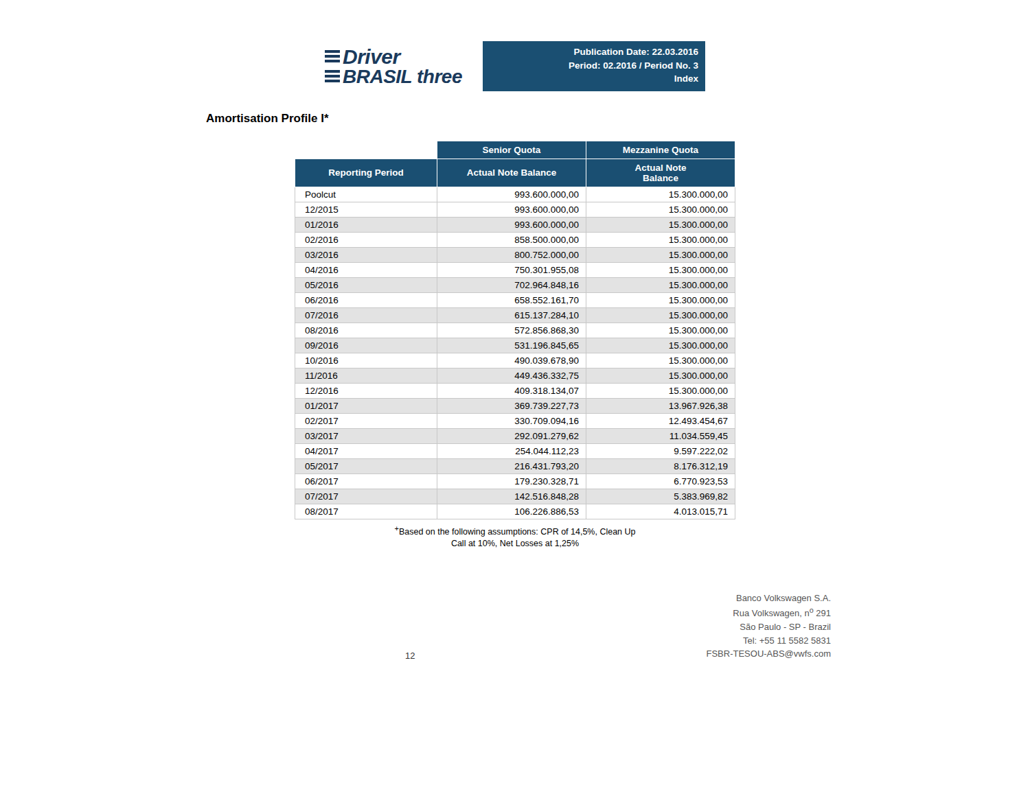Driver
BRASIL three
Publication Date: 22.03.2016
Period: 02.2016 / Period No. 3
Index
Amortisation Profile I*
| | Senior Quota | Mezzanine Quota |
| --- | --- | --- |
| Reporting Period | Actual Note Balance | Actual Note Balance |
| Poolcut | 993.600.000,00 | 15.300.000,00 |
| 12/2015 | 993.600.000,00 | 15.300.000,00 |
| 01/2016 | 993.600.000,00 | 15.300.000,00 |
| 02/2016 | 858.500.000,00 | 15.300.000,00 |
| 03/2016 | 800.752.000,00 | 15.300.000,00 |
| 04/2016 | 750.301.955,08 | 15.300.000,00 |
| 05/2016 | 702.964.848,16 | 15.300.000,00 |
| 06/2016 | 658.552.161,70 | 15.300.000,00 |
| 07/2016 | 615.137.284,10 | 15.300.000,00 |
| 08/2016 | 572.856.868,30 | 15.300.000,00 |
| 09/2016 | 531.196.845,65 | 15.300.000,00 |
| 10/2016 | 490.039.678,90 | 15.300.000,00 |
| 11/2016 | 449.436.332,75 | 15.300.000,00 |
| 12/2016 | 409.318.134,07 | 15.300.000,00 |
| 01/2017 | 369.739.227,73 | 13.967.926,38 |
| 02/2017 | 330.709.094,16 | 12.493.454,67 |
| 03/2017 | 292.091.279,62 | 11.034.559,45 |
| 04/2017 | 254.044.112,23 | 9.597.222,02 |
| 05/2017 | 216.431.793,20 | 8.176.312,19 |
| 06/2017 | 179.230.328,71 | 6.770.923,53 |
| 07/2017 | 142.516.848,28 | 5.383.969,82 |
| 08/2017 | 106.226.886,53 | 4.013.015,71 |
+Based on the following assumptions: CPR of 14,5%, Clean Up
Call at 10%, Net Losses at 1,25%
12
Banco Volkswagen S.A.
Rua Volkswagen, no 291
São Paulo - SP - Brazil
Tel: +55 11 5582 5831
FSBR-TESOU-ABS@vwfs.com